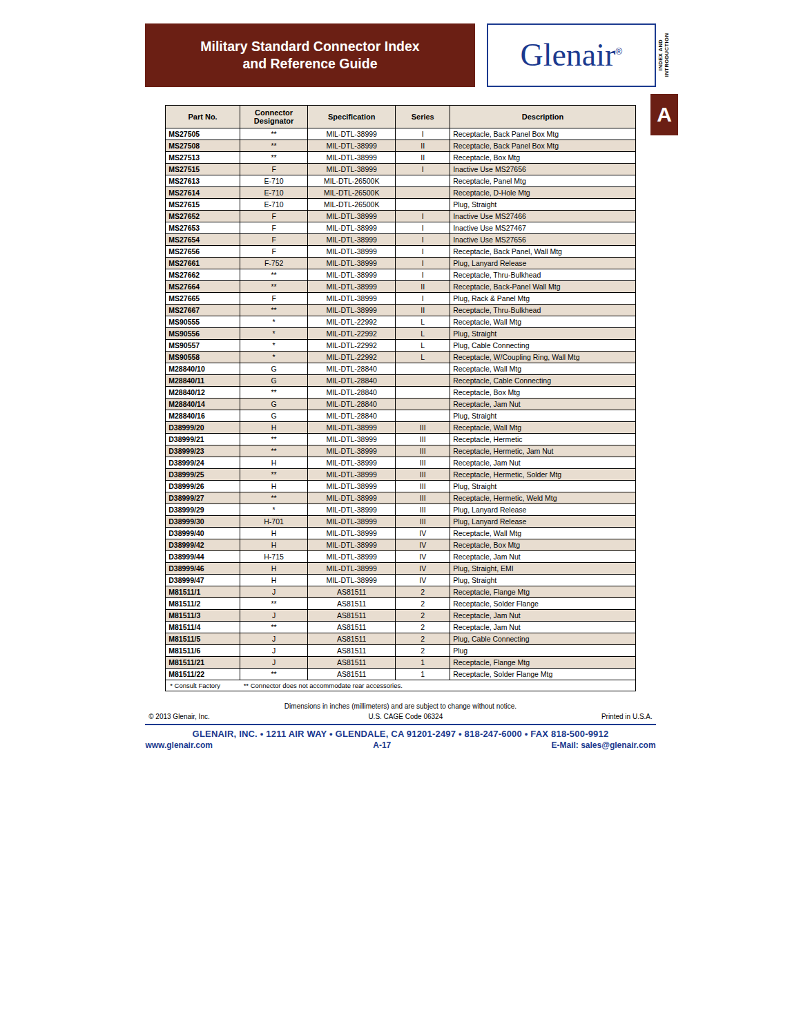INDEX AND
INTRODUCTION
A
Military Standard Connector Index
and Reference Guide
Glenair®
| Part No. | Connector Designator | Specification | Series | Description |
| --- | --- | --- | --- | --- |
| MS27505 | ** | MIL-DTL-38999 | I | Receptacle, Back Panel Box Mtg |
| MS27508 | ** | MIL-DTL-38999 | II | Receptacle, Back Panel Box Mtg |
| MS27513 | ** | MIL-DTL-38999 | II | Receptacle, Box Mtg |
| MS27515 | F | MIL-DTL-38999 | I | Inactive Use MS27656 |
| MS27613 | E-710 | MIL-DTL-26500K | | Receptacle, Panel Mtg |
| MS27614 | E-710 | MIL-DTL-26500K | | Receptacle, D-Hole Mtg |
| MS27615 | E-710 | MIL-DTL-26500K | | Plug, Straight |
| MS27652 | F | MIL-DTL-38999 | I | Inactive Use MS27466 |
| MS27653 | F | MIL-DTL-38999 | I | Inactive Use MS27467 |
| MS27654 | F | MIL-DTL-38999 | I | Inactive Use MS27656 |
| MS27656 | F | MIL-DTL-38999 | I | Receptacle, Back Panel, Wall Mtg |
| MS27661 | F-752 | MIL-DTL-38999 | I | Plug, Lanyard Release |
| MS27662 | ** | MIL-DTL-38999 | I | Receptacle, Thru-Bulkhead |
| MS27664 | ** | MIL-DTL-38999 | II | Receptacle, Back-Panel Wall Mtg |
| MS27665 | F | MIL-DTL-38999 | I | Plug, Rack & Panel Mtg |
| MS27667 | ** | MIL-DTL-38999 | II | Receptacle, Thru-Bulkhead |
| MS90555 | * | MIL-DTL-22992 | L | Receptacle, Wall Mtg |
| MS90556 | * | MIL-DTL-22992 | L | Plug, Straight |
| MS90557 | * | MIL-DTL-22992 | L | Plug, Cable Connecting |
| MS90558 | * | MIL-DTL-22992 | L | Receptacle, W/Coupling Ring, Wall Mtg |
| M28840/10 | G | MIL-DTL-28840 | | Receptacle, Wall Mtg |
| M28840/11 | G | MIL-DTL-28840 | | Receptacle, Cable Connecting |
| M28840/12 | ** | MIL-DTL-28840 | | Receptacle, Box Mtg |
| M28840/14 | G | MIL-DTL-28840 | | Receptacle, Jam Nut |
| M28840/16 | G | MIL-DTL-28840 | | Plug, Straight |
| D38999/20 | H | MIL-DTL-38999 | III | Receptacle, Wall Mtg |
| D38999/21 | ** | MIL-DTL-38999 | III | Receptacle, Hermetic |
| D38999/23 | ** | MIL-DTL-38999 | III | Receptacle, Hermetic, Jam Nut |
| D38999/24 | H | MIL-DTL-38999 | III | Receptacle, Jam Nut |
| D38999/25 | ** | MIL-DTL-38999 | III | Receptacle, Hermetic, Solder Mtg |
| D38999/26 | H | MIL-DTL-38999 | III | Plug, Straight |
| D38999/27 | ** | MIL-DTL-38999 | III | Receptacle, Hermetic, Weld Mtg |
| D38999/29 | * | MIL-DTL-38999 | III | Plug, Lanyard Release |
| D38999/30 | H-701 | MIL-DTL-38999 | III | Plug, Lanyard Release |
| D38999/40 | H | MIL-DTL-38999 | IV | Receptacle, Wall Mtg |
| D38999/42 | H | MIL-DTL-38999 | IV | Receptacle, Box Mtg |
| D38999/44 | H-715 | MIL-DTL-38999 | IV | Receptacle, Jam Nut |
| D38999/46 | H | MIL-DTL-38999 | IV | Plug, Straight, EMI |
| D38999/47 | H | MIL-DTL-38999 | IV | Plug, Straight |
| M81511/1 | J | AS81511 | 2 | Receptacle, Flange Mtg |
| M81511/2 | ** | AS81511 | 2 | Receptacle, Solder Flange |
| M81511/3 | J | AS81511 | 2 | Receptacle, Jam Nut |
| M81511/4 | ** | AS81511 | 2 | Receptacle, Jam Nut |
| M81511/5 | J | AS81511 | 2 | Plug, Cable Connecting |
| M81511/6 | J | AS81511 | 2 | Plug |
| M81511/21 | J | AS81511 | 1 | Receptacle, Flange Mtg |
| M81511/22 | ** | AS81511 | 1 | Receptacle, Solder Flange Mtg |
| * Consult Factory ** Connector does not accommodate rear accessories. |
Dimensions in inches (millimeters) and are subject to change without notice.
© 2013 Glenair, Inc. U.S. CAGE Code 06324 Printed in U.S.A.
GLENAIR, INC. • 1211 AIR WAY • GLENDALE, CA 91201-2497 • 818-247-6000 • FAX 818-500-9912
www.glenair.com A-17 E-Mail: sales@glenair.com